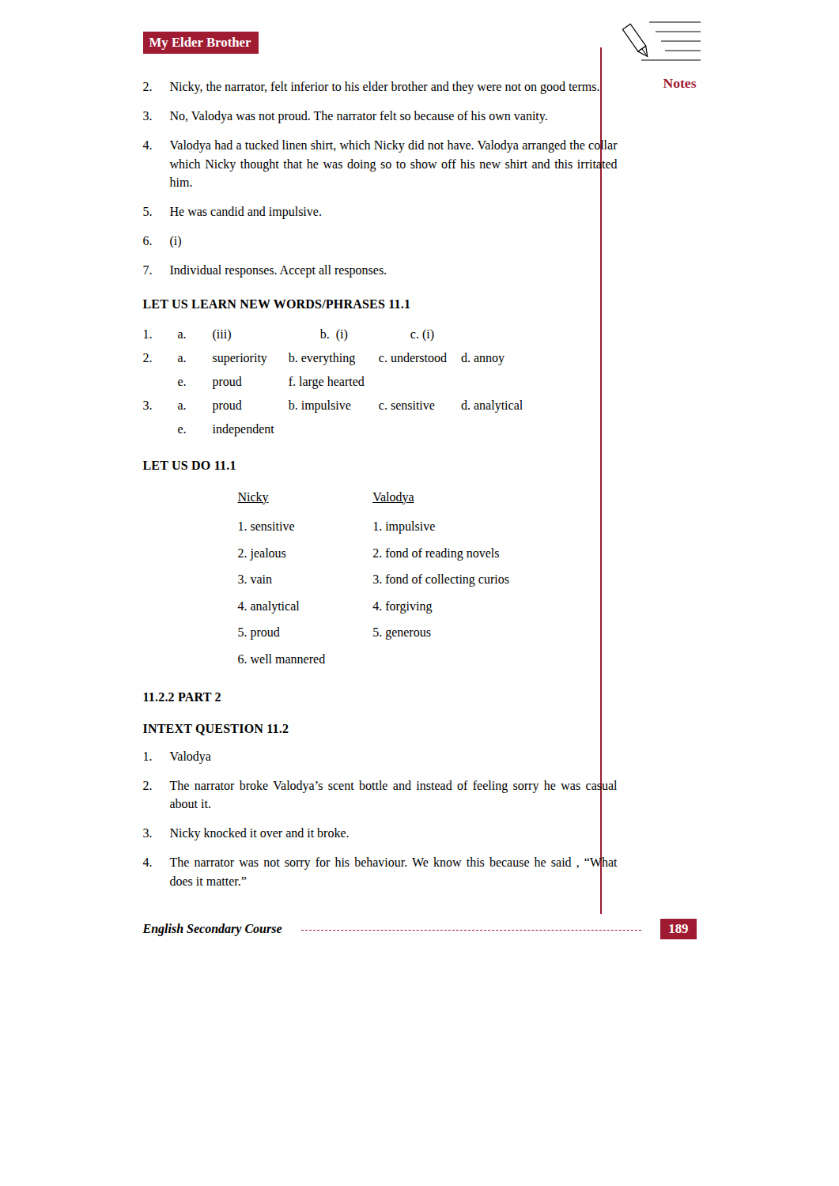Notes
My Elder Brother
Nicky, the narrator, felt inferior to his elder brother and they were not on good terms.
No, Valodya was not proud. The narrator felt so because of his own vanity.
Valodya had a tucked linen shirt, which Nicky did not have. Valodya arranged the collar which Nicky thought that he was doing so to show off his new shirt and this irritated him.
He was candid and impulsive.
(i)
Individual responses. Accept all responses.
LET US LEARN NEW WORDS/PHRASES 11.1
| 1. | a. | (iii) | b. (i) | c. (i) | |
| 2. | a. | superiority | b. everything | c. understood | d. annoy |
| | e. | proud | f. large hearted | | |
| 3. | a. | proud | b. impulsive | c. sensitive | d. analytical |
| | e. | independent | | | |
LET US DO 11.1
| Nicky | Valodya |
| 1. sensitive | 1. impulsive |
| 2. jealous | 2. fond of reading novels |
| 3. vain | 3. fond of collecting curios |
| 4. analytical | 4. forgiving |
| 5. proud | 5. generous |
| 6. well mannered | |
11.2.2 PART 2
INTEXT QUESTION 11.2
Valodya
The narrator broke Valodya’s scent bottle and instead of feeling sorry he was casual about it.
Nicky knocked it over and it broke.
The narrator was not sorry for his behaviour. We know this because he said , “What does it matter.”
English Secondary Course 189